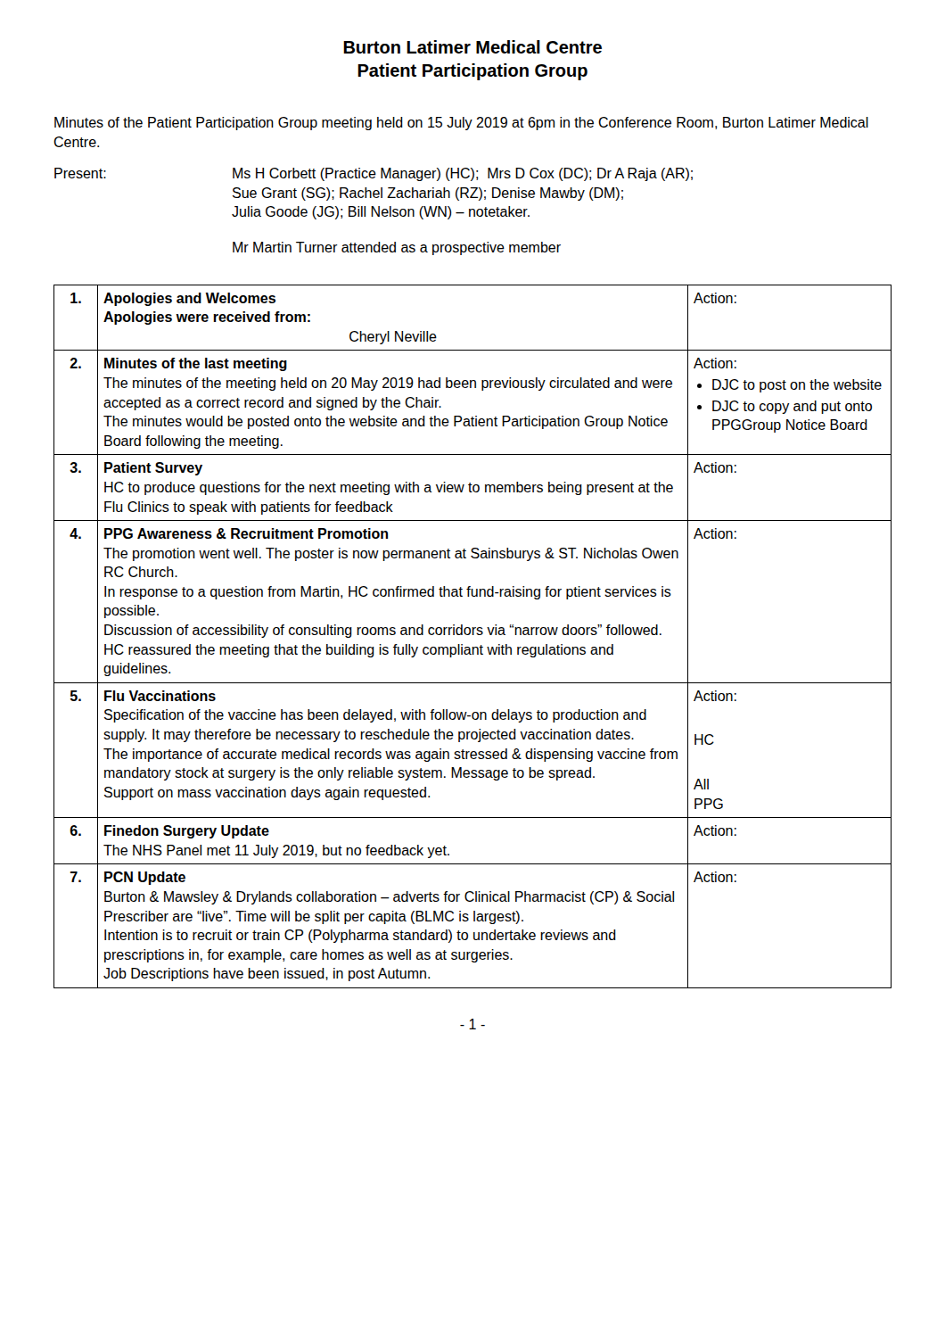Burton Latimer Medical Centre
Patient Participation Group
Minutes of the Patient Participation Group meeting held on 15 July 2019 at 6pm in the Conference Room, Burton Latimer Medical Centre.
| Present: | Ms H Corbett (Practice Manager) (HC); Mrs D Cox (DC); Dr A Raja (AR); Sue Grant (SG); Rachel Zachariah (RZ); Denise Mawby (DM); Julia Goode (JG); Bill Nelson (WN) – notetaker. |
Mr Martin Turner attended as a prospective member
| 1. | Apologies and Welcomes Apologies were received from: Cheryl Neville | Action: |
| 2. | Minutes of the last meeting The minutes of the meeting held on 20 May 2019 had been previously circulated and were accepted as a correct record and signed by the Chair. The minutes would be posted onto the website and the Patient Participation Group Notice Board following the meeting. | Action: DJC to post on the website DJC to copy and put onto PPGGroup Notice Board |
| 3. | Patient Survey HC to produce questions for the next meeting with a view to members being present at the Flu Clinics to speak with patients for feedback | Action: |
| 4. | PPG Awareness & Recruitment Promotion The promotion went well. The poster is now permanent at Sainsburys & ST. Nicholas Owen RC Church. In response to a question from Martin, HC confirmed that fund-raising for ptient services is possible. Discussion of accessibility of consulting rooms and corridors via “narrow doors” followed. HC reassured the meeting that the building is fully compliant with regulations and guidelines. | Action: |
| 5. | Flu Vaccinations Specification of the vaccine has been delayed, with follow-on delays to production and supply. It may therefore be necessary to reschedule the projected vaccination dates. The importance of accurate medical records was again stressed & dispensing vaccine from mandatory stock at surgery is the only reliable system. Message to be spread. Support on mass vaccination days again requested. | Action: HC All PPG |
| 6. | Finedon Surgery Update The NHS Panel met 11 July 2019, but no feedback yet. | Action: |
| 7. | PCN Update Burton & Mawsley & Drylands collaboration – adverts for Clinical Pharmacist (CP) & Social Prescriber are “live”. Time will be split per capita (BLMC is largest). Intention is to recruit or train CP (Polypharma standard) to undertake reviews and prescriptions in, for example, care homes as well as at surgeries. Job Descriptions have been issued, in post Autumn. | Action: |
- 1 -